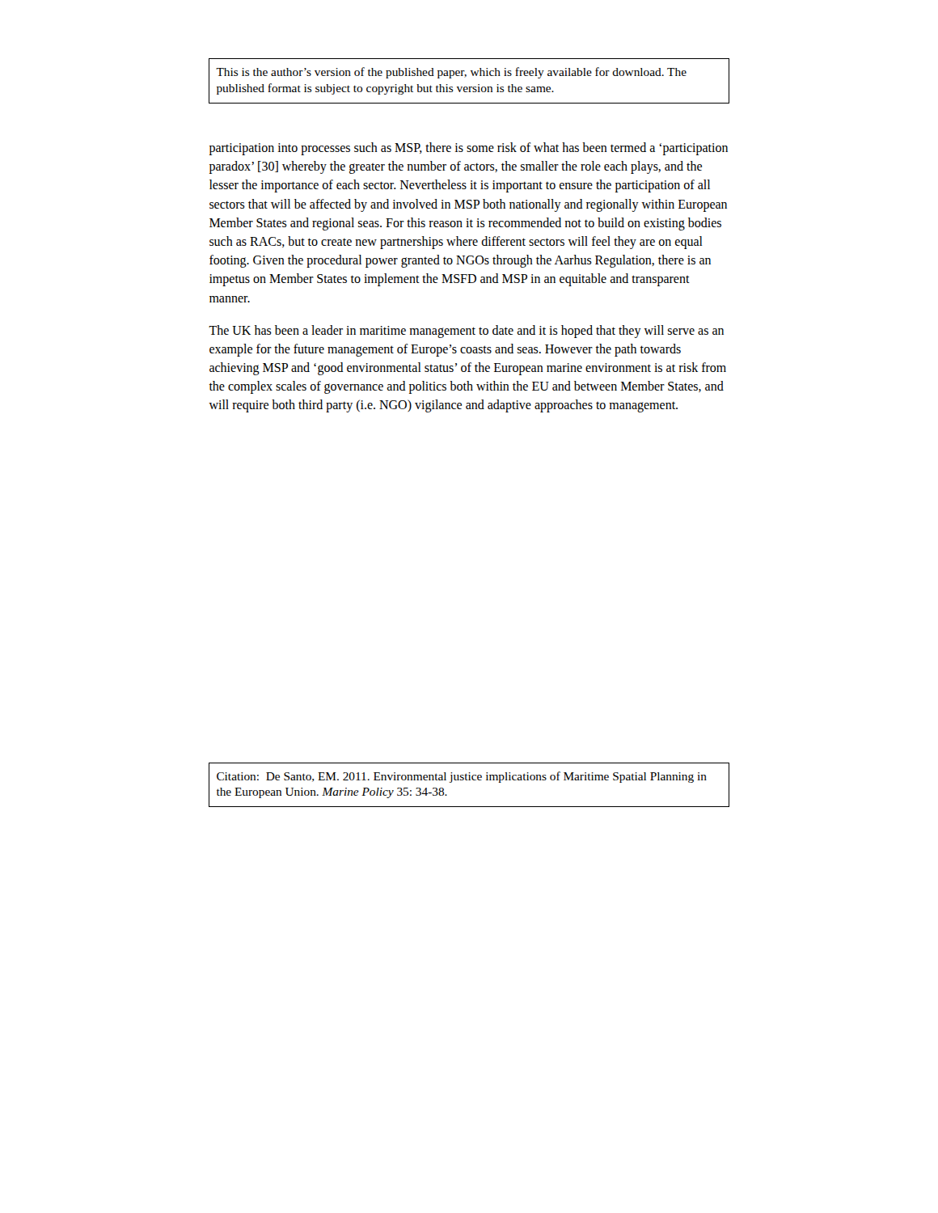This is the author’s version of the published paper, which is freely available for download. The published format is subject to copyright but this version is the same.
participation into processes such as MSP, there is some risk of what has been termed a ‘participation paradox’ [30] whereby the greater the number of actors, the smaller the role each plays, and the lesser the importance of each sector. Nevertheless it is important to ensure the participation of all sectors that will be affected by and involved in MSP both nationally and regionally within European Member States and regional seas. For this reason it is recommended not to build on existing bodies such as RACs, but to create new partnerships where different sectors will feel they are on equal footing. Given the procedural power granted to NGOs through the Aarhus Regulation, there is an impetus on Member States to implement the MSFD and MSP in an equitable and transparent manner.
The UK has been a leader in maritime management to date and it is hoped that they will serve as an example for the future management of Europe’s coasts and seas. However the path towards achieving MSP and ‘good environmental status’ of the European marine environment is at risk from the complex scales of governance and politics both within the EU and between Member States, and will require both third party (i.e. NGO) vigilance and adaptive approaches to management.
Citation: De Santo, EM. 2011. Environmental justice implications of Maritime Spatial Planning in the European Union. Marine Policy 35: 34-38.